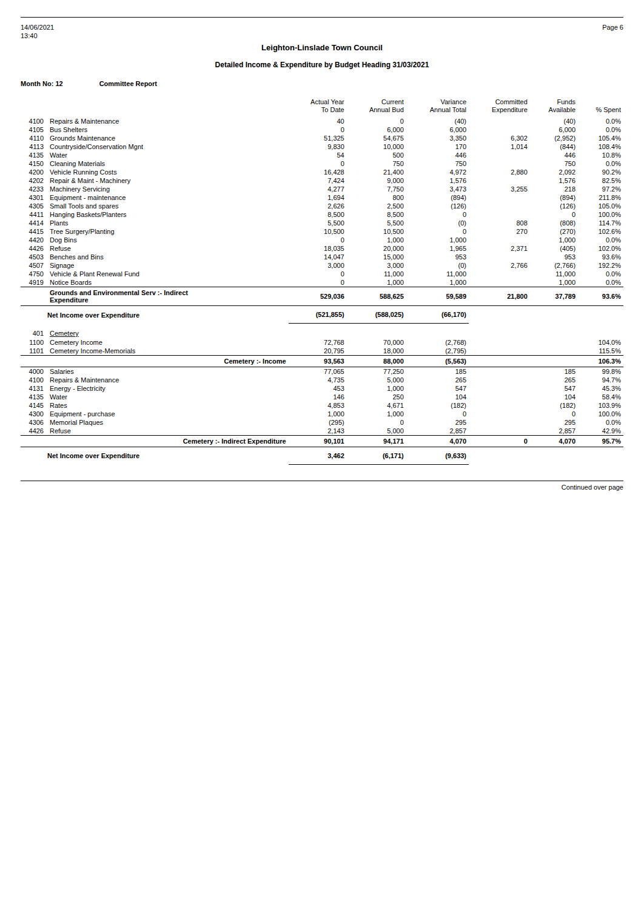14/06/2021
13:40
Page 6
Leighton-Linslade Town Council
Detailed Income & Expenditure by Budget Heading 31/03/2021
Month No: 12Committee Report
| | | Actual Year To Date | Current Annual Bud | Variance Annual Total | Committed Expenditure | Funds Available | % Spent |
| --- | --- | --- | --- | --- | --- | --- | --- |
| 4100 | Repairs & Maintenance | 40 | 0 | (40) | | (40) | 0.0% |
| 4105 | Bus Shelters | 0 | 6,000 | 6,000 | | 6,000 | 0.0% |
| 4110 | Grounds Maintenance | 51,325 | 54,675 | 3,350 | 6,302 | (2,952) | 105.4% |
| 4113 | Countryside/Conservation Mgnt | 9,830 | 10,000 | 170 | 1,014 | (844) | 108.4% |
| 4135 | Water | 54 | 500 | 446 | | 446 | 10.8% |
| 4150 | Cleaning Materials | 0 | 750 | 750 | | 750 | 0.0% |
| 4200 | Vehicle Running Costs | 16,428 | 21,400 | 4,972 | 2,880 | 2,092 | 90.2% |
| 4202 | Repair & Maint - Machinery | 7,424 | 9,000 | 1,576 | | 1,576 | 82.5% |
| 4233 | Machinery Servicing | 4,277 | 7,750 | 3,473 | 3,255 | 218 | 97.2% |
| 4301 | Equipment - maintenance | 1,694 | 800 | (894) | | (894) | 211.8% |
| 4305 | Small Tools and spares | 2,626 | 2,500 | (126) | | (126) | 105.0% |
| 4411 | Hanging Baskets/Planters | 8,500 | 8,500 | 0 | | 0 | 100.0% |
| 4414 | Plants | 5,500 | 5,500 | (0) | 808 | (808) | 114.7% |
| 4415 | Tree Surgery/Planting | 10,500 | 10,500 | 0 | 270 | (270) | 102.6% |
| 4420 | Dog Bins | 0 | 1,000 | 1,000 | | 1,000 | 0.0% |
| 4426 | Refuse | 18,035 | 20,000 | 1,965 | 2,371 | (405) | 102.0% |
| 4503 | Benches and Bins | 14,047 | 15,000 | 953 | | 953 | 93.6% |
| 4507 | Signage | 3,000 | 3,000 | (0) | 2,766 | (2,766) | 192.2% |
| 4750 | Vehicle & Plant Renewal Fund | 0 | 11,000 | 11,000 | | 11,000 | 0.0% |
| 4919 | Notice Boards | 0 | 1,000 | 1,000 | | 1,000 | 0.0% |
| | Grounds and Environmental Serv :- Indirect Expenditure | 529,036 | 588,625 | 59,589 | 21,800 | 37,789 | 93.6% |
| | Net Income over Expenditure | (521,855) | (588,025) | (66,170) | | | |
| 401 | Cemetery | | | | | | |
| 1100 | Cemetery Income | 72,768 | 70,000 | (2,768) | | | 104.0% |
| 1101 | Cemetery Income-Memorials | 20,795 | 18,000 | (2,795) | | | 115.5% |
| | Cemetery :- Income | 93,563 | 88,000 | (5,563) | | | 106.3% |
| 4000 | Salaries | 77,065 | 77,250 | 185 | | 185 | 99.8% |
| 4100 | Repairs & Maintenance | 4,735 | 5,000 | 265 | | 265 | 94.7% |
| 4131 | Energy - Electricity | 453 | 1,000 | 547 | | 547 | 45.3% |
| 4135 | Water | 146 | 250 | 104 | | 104 | 58.4% |
| 4145 | Rates | 4,853 | 4,671 | (182) | | (182) | 103.9% |
| 4300 | Equipment - purchase | 1,000 | 1,000 | 0 | | 0 | 100.0% |
| 4306 | Memorial Plaques | (295) | 0 | 295 | | 295 | 0.0% |
| 4426 | Refuse | 2,143 | 5,000 | 2,857 | | 2,857 | 42.9% |
| | Cemetery :- Indirect Expenditure | 90,101 | 94,171 | 4,070 | 0 | 4,070 | 95.7% |
| | Net Income over Expenditure | 3,462 | (6,171) | (9,633) | | | |
Continued over page